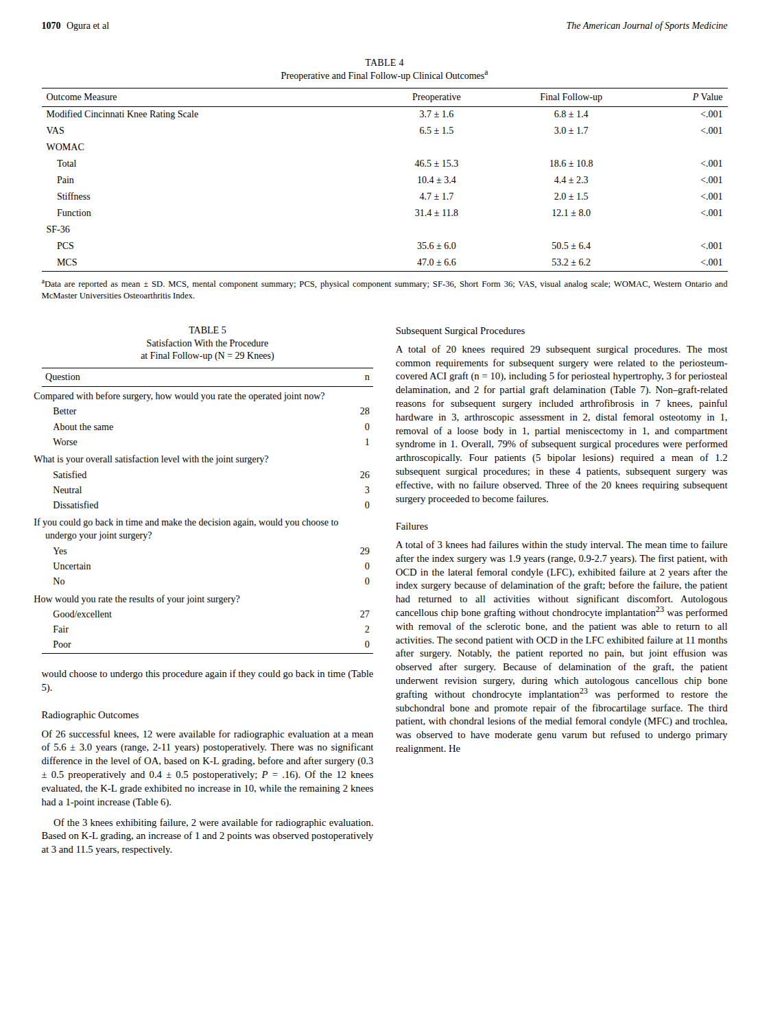1070 Ogura et al
The American Journal of Sports Medicine
TABLE 4 Preoperative and Final Follow-up Clinical Outcomes a
| Outcome Measure | Preoperative | Final Follow-up | P Value |
| --- | --- | --- | --- |
| Modified Cincinnati Knee Rating Scale | 3.7 ± 1.6 | 6.8 ± 1.4 | <.001 |
| VAS | 6.5 ± 1.5 | 3.0 ± 1.7 | <.001 |
| WOMAC | | | |
| Total | 46.5 ± 15.3 | 18.6 ± 10.8 | <.001 |
| Pain | 10.4 ± 3.4 | 4.4 ± 2.3 | <.001 |
| Stiffness | 4.7 ± 1.7 | 2.0 ± 1.5 | <.001 |
| Function | 31.4 ± 11.8 | 12.1 ± 8.0 | <.001 |
| SF-36 | | | |
| PCS | 35.6 ± 6.0 | 50.5 ± 6.4 | <.001 |
| MCS | 47.0 ± 6.6 | 53.2 ± 6.2 | <.001 |
aData are reported as mean ± SD. MCS, mental component summary; PCS, physical component summary; SF-36, Short Form 36; VAS, visual analog scale; WOMAC, Western Ontario and McMaster Universities Osteoarthritis Index.
TABLE 5 Satisfaction With the Procedure at Final Follow-up (N = 29 Knees)
| Question | n |
| --- | --- |
| Compared with before surgery, how would you rate the operated joint now? | |
| Better | 28 |
| About the same | 0 |
| Worse | 1 |
| What is your overall satisfaction level with the joint surgery? | |
| Satisfied | 26 |
| Neutral | 3 |
| Dissatisfied | 0 |
| If you could go back in time and make the decision again, would you choose to undergo your joint surgery? | |
| Yes | 29 |
| Uncertain | 0 |
| No | 0 |
| How would you rate the results of your joint surgery? | |
| Good/excellent | 27 |
| Fair | 2 |
| Poor | 0 |
would choose to undergo this procedure again if they could go back in time (Table 5).
Radiographic Outcomes
Of 26 successful knees, 12 were available for radiographic evaluation at a mean of 5.6 ± 3.0 years (range, 2-11 years) postoperatively. There was no significant difference in the level of OA, based on K-L grading, before and after surgery (0.3 ± 0.5 preoperatively and 0.4 ± 0.5 postoperatively; P = .16). Of the 12 knees evaluated, the K-L grade exhibited no increase in 10, while the remaining 2 knees had a 1-point increase (Table 6).
Of the 3 knees exhibiting failure, 2 were available for radiographic evaluation. Based on K-L grading, an increase of 1 and 2 points was observed postoperatively at 3 and 11.5 years, respectively.
Subsequent Surgical Procedures
A total of 20 knees required 29 subsequent surgical procedures. The most common requirements for subsequent surgery were related to the periosteum-covered ACI graft (n = 10), including 5 for periosteal hypertrophy, 3 for periosteal delamination, and 2 for partial graft delamination (Table 7). Non–graft-related reasons for subsequent surgery included arthrofibrosis in 7 knees, painful hardware in 3, arthroscopic assessment in 2, distal femoral osteotomy in 1, removal of a loose body in 1, partial meniscectomy in 1, and compartment syndrome in 1. Overall, 79% of subsequent surgical procedures were performed arthroscopically. Four patients (5 bipolar lesions) required a mean of 1.2 subsequent surgical procedures; in these 4 patients, subsequent surgery was effective, with no failure observed. Three of the 20 knees requiring subsequent surgery proceeded to become failures.
Failures
A total of 3 knees had failures within the study interval. The mean time to failure after the index surgery was 1.9 years (range, 0.9-2.7 years). The first patient, with OCD in the lateral femoral condyle (LFC), exhibited failure at 2 years after the index surgery because of delamination of the graft; before the failure, the patient had returned to all activities without significant discomfort. Autologous cancellous chip bone grafting without chondrocyte implantation23 was performed with removal of the sclerotic bone, and the patient was able to return to all activities. The second patient with OCD in the LFC exhibited failure at 11 months after surgery. Notably, the patient reported no pain, but joint effusion was observed after surgery. Because of delamination of the graft, the patient underwent revision surgery, during which autologous cancellous chip bone grafting without chondrocyte implantation23 was performed to restore the subchondral bone and promote repair of the fibrocartilage surface. The third patient, with chondral lesions of the medial femoral condyle (MFC) and trochlea, was observed to have moderate genu varum but refused to undergo primary realignment. He